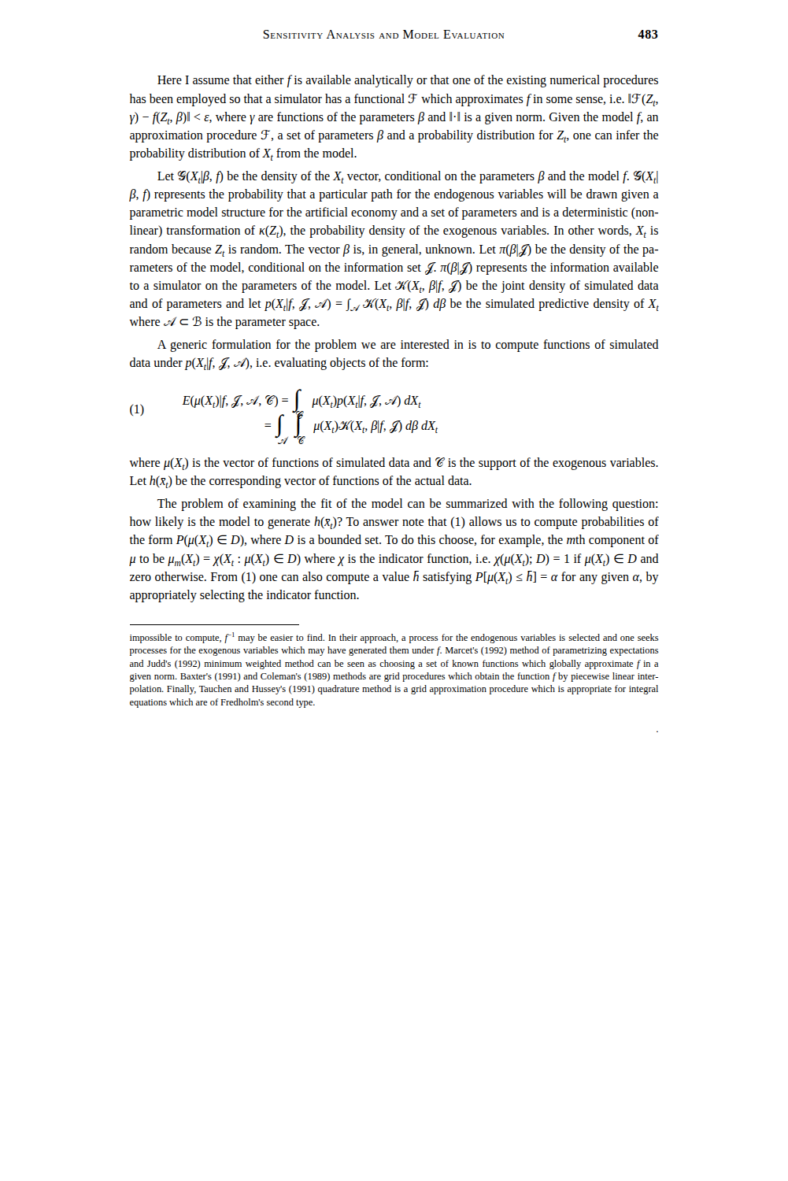Sensitivity Analysis and Model Evaluation 483
Here I assume that either f is available analytically or that one of the existing numerical procedures has been employed so that a simulator has a functional ℱ which approximates f in some sense, i.e. ‖ℱ(Zt, γ) − f(Zt, β)‖ < ε, where γ are functions of the parameters β and ‖·‖ is a given norm. Given the model f, an approximation procedure ℱ, a set of parameters β and a probability distribution for Zt, one can infer the probability distribution of Xt from the model.
Let 𝒢(Xt|β, f) be the density of the Xt vector, conditional on the parameters β and the model f. 𝒢(Xt|β, f) represents the probability that a particular path for the endogenous variables will be drawn given a parametric model structure for the artificial economy and a set of parameters and is a deterministic (nonlinear) transformation of κ(Zt), the probability density of the exogenous variables. In other words, Xt is random because Zt is random. The vector β is, in general, unknown. Let π(β|𝒥) be the density of the parameters of the model, conditional on the information set 𝒥. π(β|𝒥) represents the information available to a simulator on the parameters of the model. Let 𝒦(Xt, β|f, 𝒥) be the joint density of simulated data and of parameters and let p(Xt|f, 𝒥, 𝒜) = ∫𝒜 𝒦(Xt, β|f, 𝒥) dβ be the simulated predictive density of Xt where 𝒜 ⊂ ℬ is the parameter space.
A generic formulation for the problem we are interested in is to compute functions of simulated data under p(Xt|f, 𝒥, 𝒜), i.e. evaluating objects of the form:
(1)
E(μ(Xt)|f, 𝒥, 𝒜, 𝒞) = ∫𝒞 μ(Xt)p(Xt|f, 𝒥, 𝒜) dXt
= ∫𝒜 ∫𝒞 μ(Xt)𝒦(Xt, β|f, 𝒥) dβ dXt
where μ(Xt) is the vector of functions of simulated data and 𝒞 is the support of the exogenous variables. Let h(x̄t) be the corresponding vector of functions of the actual data.
The problem of examining the fit of the model can be summarized with the following question: how likely is the model to generate h(x̄t)? To answer note that (1) allows us to compute probabilities of the form P(μ(Xt) ∈ D), where D is a bounded set. To do this choose, for example, the mth component of μ to be μm(Xt) = χ(Xt : μ(Xt) ∈ D) where χ is the indicator function, i.e. χ(μ(Xt); D) = 1 if μ(Xt) ∈ D and zero otherwise. From (1) one can also compute a value h̄ satisfying P[μ(Xt) ≤ h̄] = α for any given α, by appropriately selecting the indicator function.
impossible to compute, f−1 may be easier to find. In their approach, a process for the endogenous variables is selected and one seeks processes for the exogenous variables which may have generated them under f. Marcet's (1992) method of parametrizing expectations and Judd's (1992) minimum weighted method can be seen as choosing a set of known functions which globally approximate f in a given norm. Baxter's (1991) and Coleman's (1989) methods are grid procedures which obtain the function f by piecewise linear interpolation. Finally, Tauchen and Hussey's (1991) quadrature method is a grid approximation procedure which is appropriate for integral equations which are of Fredholm's second type.
.